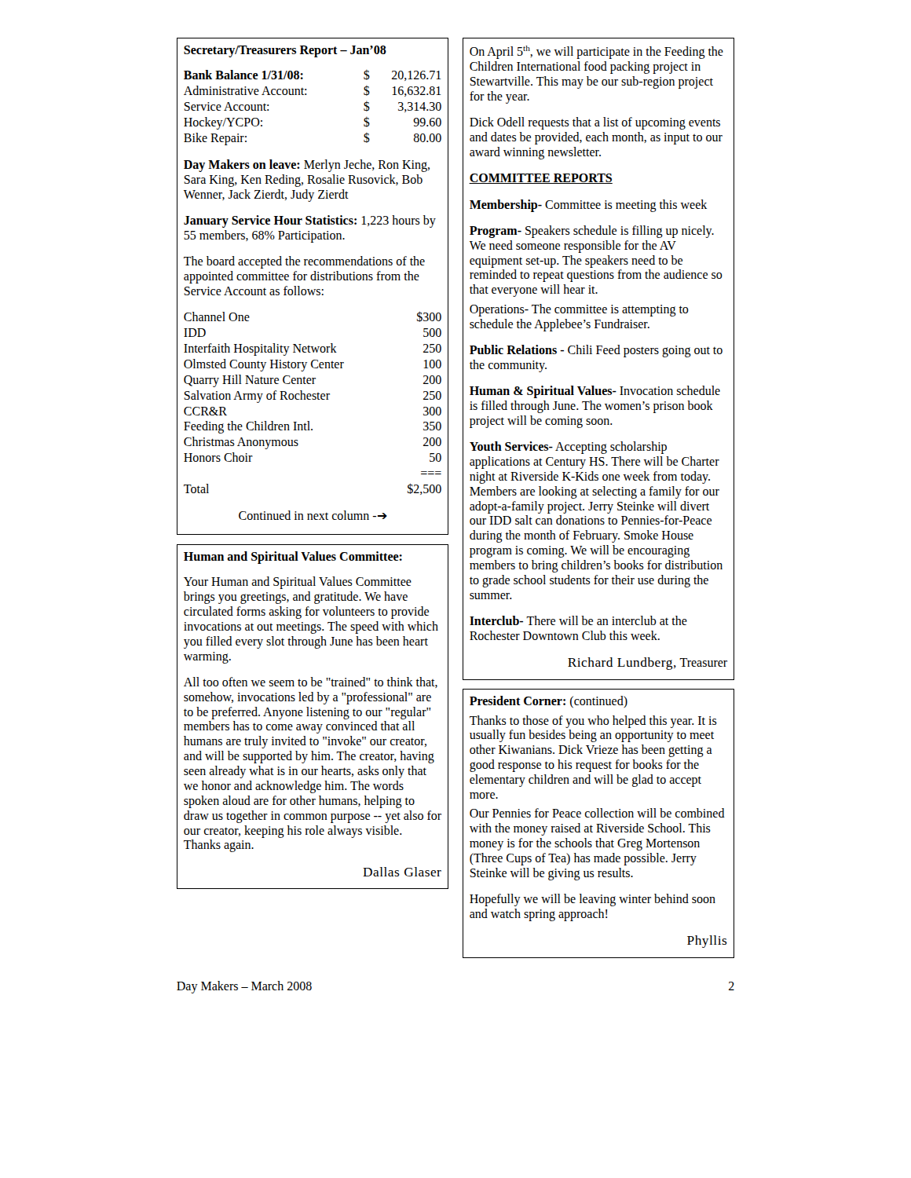Secretary/Treasurers Report – Jan’08
| Bank Balance 1/31/08: | $ | 20,126.71 |
| Administrative Account: | $ | 16,632.81 |
| Service Account: | $ | 3,314.30 |
| Hockey/YCPO: | $ | 99.60 |
| Bike Repair: | $ | 80.00 |
Day Makers on leave: Merlyn Jeche, Ron King, Sara King, Ken Reding, Rosalie Rusovick, Bob Wenner, Jack Zierdt, Judy Zierdt
January Service Hour Statistics: 1,223 hours by 55 members, 68% Participation.
The board accepted the recommendations of the appointed committee for distributions from the Service Account as follows:
| Channel One | $300 |
| IDD | 500 |
| Interfaith Hospitality Network | 250 |
| Olmsted County History Center | 100 |
| Quarry Hill Nature Center | 200 |
| Salvation Army of Rochester | 250 |
| CCR&R | 300 |
| Feeding the Children Intl. | 350 |
| Christmas Anonymous | 200 |
| Honors Choir | 50 |
| | === |
| Total | $2,500 |
Continued in next column -➔
Human and Spiritual Values Committee:
Your Human and Spiritual Values Committee brings you greetings, and gratitude. We have circulated forms asking for volunteers to provide invocations at out meetings. The speed with which you filled every slot through June has been heart warming.
All too often we seem to be "trained" to think that, somehow, invocations led by a "professional" are to be preferred. Anyone listening to our "regular" members has to come away convinced that all humans are truly invited to "invoke" our creator, and will be supported by him. The creator, having seen already what is in our hearts, asks only that we honor and acknowledge him. The words spoken aloud are for other humans, helping to draw us together in common purpose -- yet also for our creator, keeping his role always visible. Thanks again.
Dallas Glaser
On April 5th, we will participate in the Feeding the Children International food packing project in Stewartville. This may be our sub-region project for the year.
Dick Odell requests that a list of upcoming events and dates be provided, each month, as input to our award winning newsletter.
COMMITTEE REPORTS
Membership- Committee is meeting this week
Program- Speakers schedule is filling up nicely. We need someone responsible for the AV equipment set-up. The speakers need to be reminded to repeat questions from the audience so that everyone will hear it.
Operations- The committee is attempting to schedule the Applebee’s Fundraiser.
Public Relations - Chili Feed posters going out to the community.
Human & Spiritual Values- Invocation schedule is filled through June. The women’s prison book project will be coming soon.
Youth Services- Accepting scholarship applications at Century HS. There will be Charter night at Riverside K-Kids one week from today. Members are looking at selecting a family for our adopt-a-family project. Jerry Steinke will divert our IDD salt can donations to Pennies-for-Peace during the month of February. Smoke House program is coming. We will be encouraging members to bring children’s books for distribution to grade school students for their use during the summer.
Interclub- There will be an interclub at the Rochester Downtown Club this week.
Richard Lundberg, Treasurer
President Corner: (continued)
Thanks to those of you who helped this year. It is usually fun besides being an opportunity to meet other Kiwanians. Dick Vrieze has been getting a good response to his request for books for the elementary children and will be glad to accept more.
Our Pennies for Peace collection will be combined with the money raised at Riverside School. This money is for the schools that Greg Mortenson (Three Cups of Tea) has made possible. Jerry Steinke will be giving us results.
Hopefully we will be leaving winter behind soon and watch spring approach!
Phyllis
Day Makers – March 2008
2